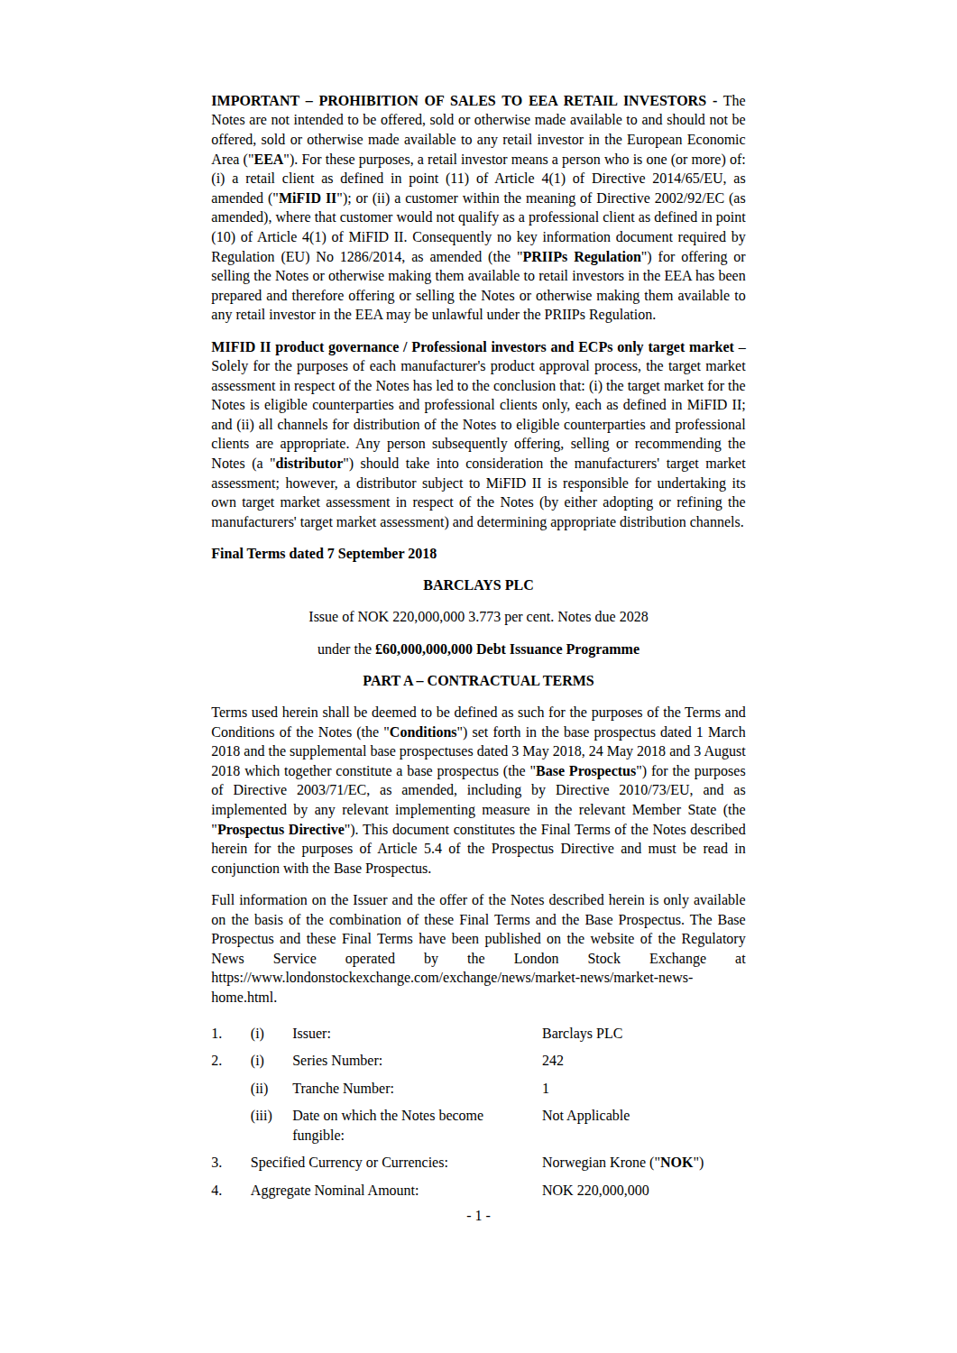IMPORTANT – PROHIBITION OF SALES TO EEA RETAIL INVESTORS - The Notes are not intended to be offered, sold or otherwise made available to and should not be offered, sold or otherwise made available to any retail investor in the European Economic Area ("EEA"). For these purposes, a retail investor means a person who is one (or more) of: (i) a retail client as defined in point (11) of Article 4(1) of Directive 2014/65/EU, as amended ("MiFID II"); or (ii) a customer within the meaning of Directive 2002/92/EC (as amended), where that customer would not qualify as a professional client as defined in point (10) of Article 4(1) of MiFID II. Consequently no key information document required by Regulation (EU) No 1286/2014, as amended (the "PRIIPs Regulation") for offering or selling the Notes or otherwise making them available to retail investors in the EEA has been prepared and therefore offering or selling the Notes or otherwise making them available to any retail investor in the EEA may be unlawful under the PRIIPs Regulation.
MIFID II product governance / Professional investors and ECPs only target market – Solely for the purposes of each manufacturer's product approval process, the target market assessment in respect of the Notes has led to the conclusion that: (i) the target market for the Notes is eligible counterparties and professional clients only, each as defined in MiFID II; and (ii) all channels for distribution of the Notes to eligible counterparties and professional clients are appropriate. Any person subsequently offering, selling or recommending the Notes (a "distributor") should take into consideration the manufacturers' target market assessment; however, a distributor subject to MiFID II is responsible for undertaking its own target market assessment in respect of the Notes (by either adopting or refining the manufacturers' target market assessment) and determining appropriate distribution channels.
Final Terms dated 7 September 2018
BARCLAYS PLC
Issue of NOK 220,000,000 3.773 per cent. Notes due 2028
under the £60,000,000,000 Debt Issuance Programme
PART A – CONTRACTUAL TERMS
Terms used herein shall be deemed to be defined as such for the purposes of the Terms and Conditions of the Notes (the "Conditions") set forth in the base prospectus dated 1 March 2018 and the supplemental base prospectuses dated 3 May 2018, 24 May 2018 and 3 August 2018 which together constitute a base prospectus (the "Base Prospectus") for the purposes of Directive 2003/71/EC, as amended, including by Directive 2010/73/EU, and as implemented by any relevant implementing measure in the relevant Member State (the "Prospectus Directive"). This document constitutes the Final Terms of the Notes described herein for the purposes of Article 5.4 of the Prospectus Directive and must be read in conjunction with the Base Prospectus.
Full information on the Issuer and the offer of the Notes described herein is only available on the basis of the combination of these Final Terms and the Base Prospectus. The Base Prospectus and these Final Terms have been published on the website of the Regulatory News Service operated by the London Stock Exchange at https://www.londonstockexchange.com/exchange/news/market-news/market-news-home.html.
| 1. | (i) | Issuer: | Barclays PLC |
| 2. | (i) | Series Number: | 242 |
| | (ii) | Tranche Number: | 1 |
| | (iii) | Date on which the Notes become fungible: | Not Applicable |
| 3. | Specified Currency or Currencies: | Norwegian Krone (" NOK ") |
| 4. | Aggregate Nominal Amount: | NOK 220,000,000 |
- 1 -